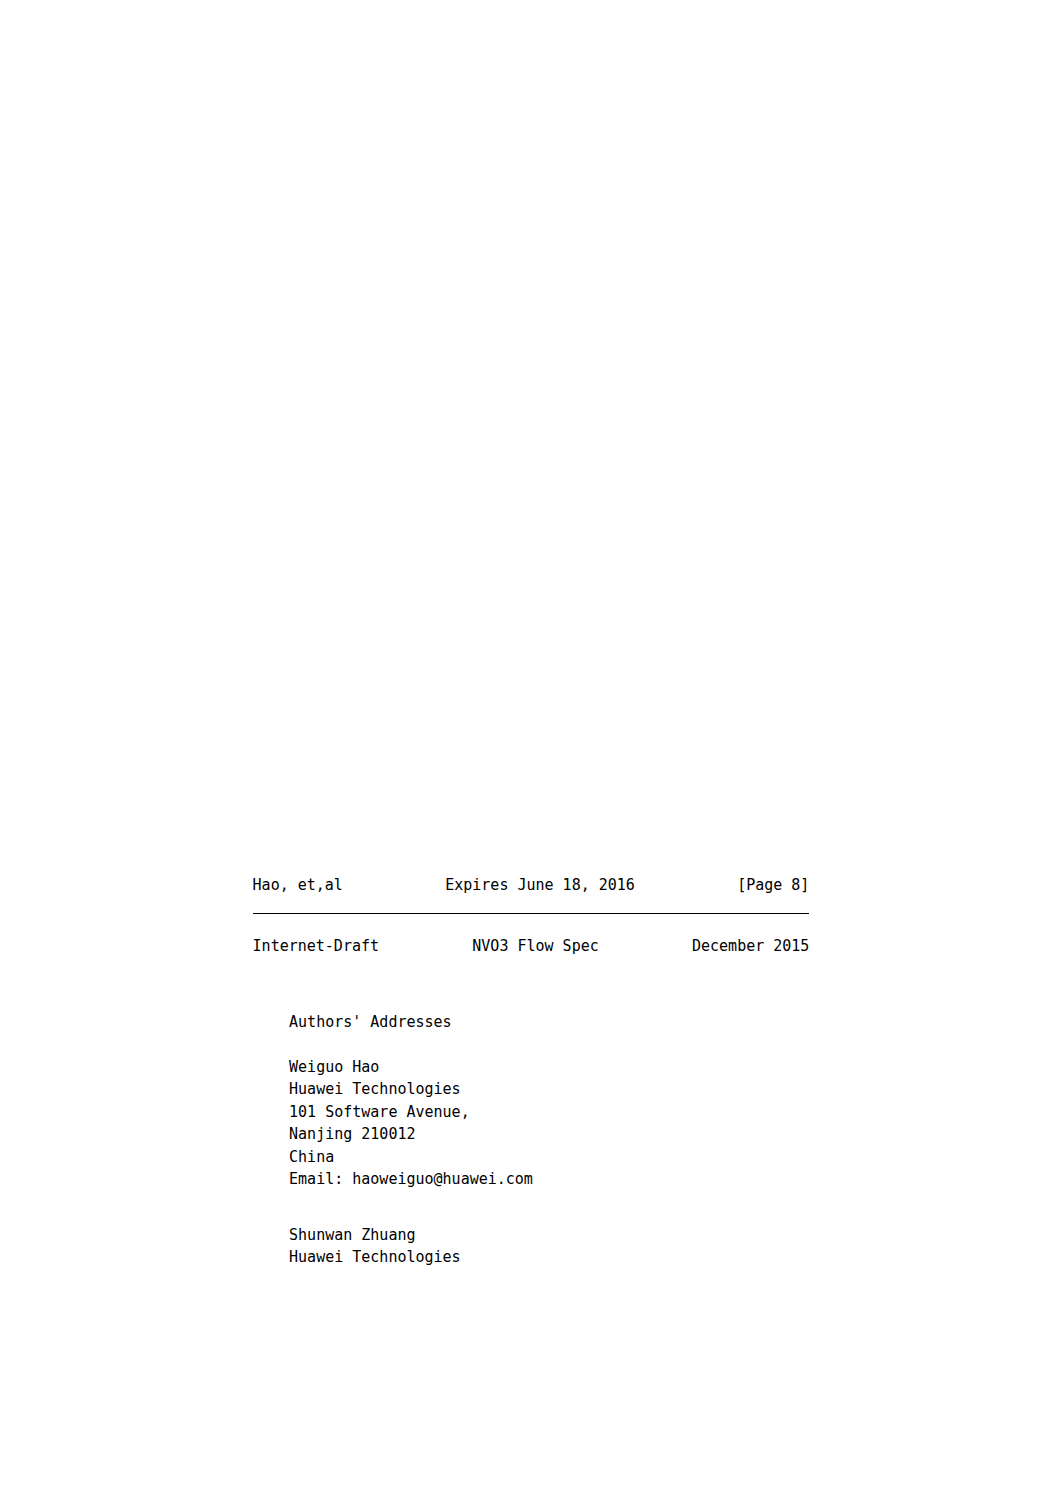Hao, et,al Expires June 18, 2016 [Page 8]
Internet-Draft NVO3 Flow Spec December 2015
Authors' Addresses

Weiguo Hao
Huawei Technologies
101 Software Avenue,
Nanjing 210012
China
Email: haoweiguo@huawei.com
Shunwan Zhuang
Huawei Technologies